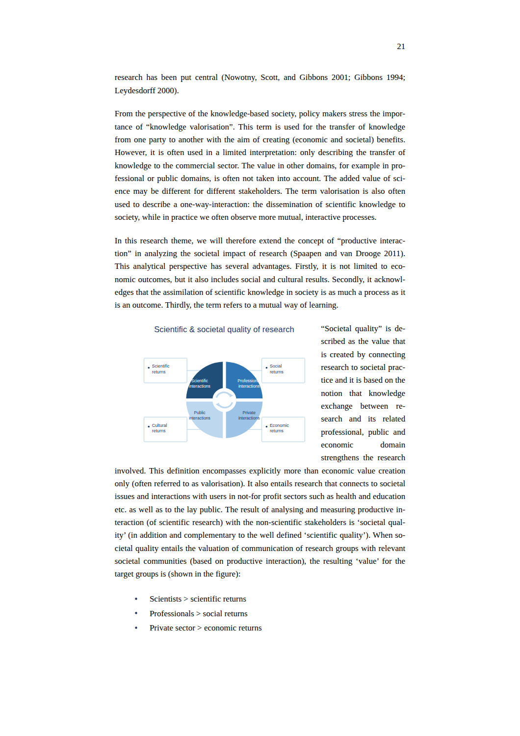21
research has been put central (Nowotny, Scott, and Gibbons 2001; Gibbons 1994; Leydesdorff 2000).
From the perspective of the knowledge-based society, policy makers stress the importance of “knowledge valorisation”. This term is used for the transfer of knowledge from one party to another with the aim of creating (economic and societal) benefits. However, it is often used in a limited interpretation: only describing the transfer of knowledge to the commercial sector. The value in other domains, for example in professional or public domains, is often not taken into account. The added value of science may be different for different stakeholders. The term valorisation is also often used to describe a one-way-interaction: the dissemination of scientific knowledge to society, while in practice we often observe more mutual, interactive processes.
In this research theme, we will therefore extend the concept of “productive interaction” in analyzing the societal impact of research (Spaapen and van Drooge 2011). This analytical perspective has several advantages. Firstly, it is not limited to economic outcomes, but it also includes social and cultural results. Secondly, it acknowledges that the assimilation of scientific knowledge in society is as much a process as it is an outcome. Thirdly, the term refers to a mutual way of learning.
Scientific & societal quality of research
Scientific returns Social returns Cultural returns Economic returns Scientific interactions Professional interactions Public interactions Private interactions
“Societal quality” is described as the value that is created by connecting research to societal practice and it is based on the notion that knowledge exchange between research and its related professional, public and economic domain strengthens the research involved. This definition encompasses explicitly more than economic value creation only (often referred to as valorisation). It also entails research that connects to societal issues and interactions with users in not-for profit sectors such as health and education etc. as well as to the lay public. The result of analysing and measuring productive interaction (of scientific research) with the non-scientific stakeholders is ‘societal quality’ (in addition and complementary to the well defined ‘scientific quality’). When societal quality entails the valuation of communication of research groups with relevant societal communities (based on productive interaction), the resulting ‘value’ for the target groups is (shown in the figure):
Scientists > scientific returns
Professionals > social returns
Private sector > economic returns